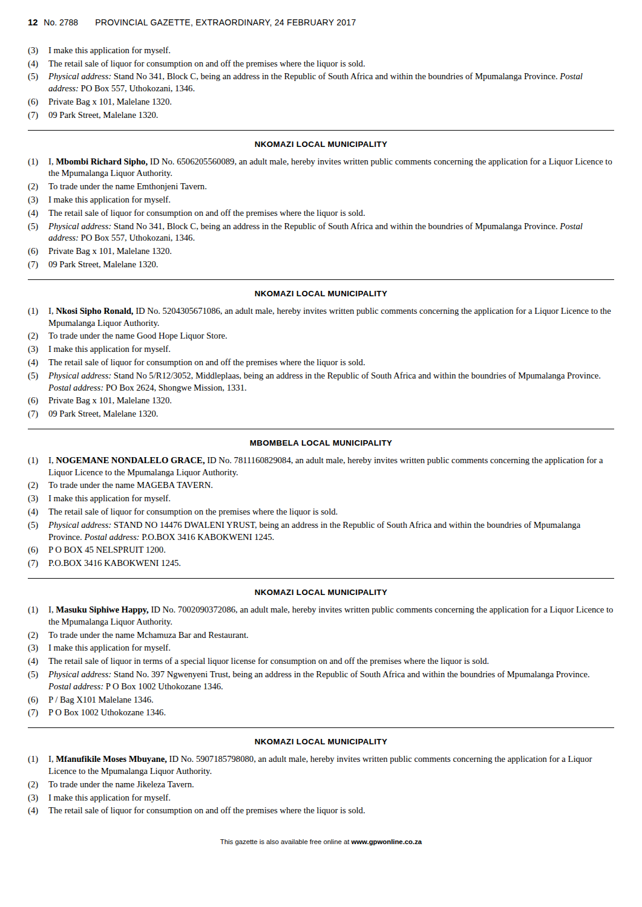12 No. 2788 PROVINCIAL GAZETTE, EXTRAORDINARY, 24 FEBRUARY 2017
(3) I make this application for myself.
(4) The retail sale of liquor for consumption on and off the premises where the liquor is sold.
(5) Physical address: Stand No 341, Block C, being an address in the Republic of South Africa and within the boundries of Mpumalanga Province. Postal address: PO Box 557, Uthokozani, 1346.
(6) Private Bag x 101, Malelane 1320.
(7) 09 Park Street, Malelane 1320.
NKOMAZI LOCAL MUNICIPALITY
(1) I, Mbombi Richard Sipho, ID No. 6506205560089, an adult male, hereby invites written public comments concerning the application for a Liquor Licence to the Mpumalanga Liquor Authority.
(2) To trade under the name Emthonjeni Tavern.
(3) I make this application for myself.
(4) The retail sale of liquor for consumption on and off the premises where the liquor is sold.
(5) Physical address: Stand No 341, Block C, being an address in the Republic of South Africa and within the boundries of Mpumalanga Province. Postal address: PO Box 557, Uthokozani, 1346.
(6) Private Bag x 101, Malelane 1320.
(7) 09 Park Street, Malelane 1320.
NKOMAZI LOCAL MUNICIPALITY
(1) I, Nkosi Sipho Ronald, ID No. 5204305671086, an adult male, hereby invites written public comments concerning the application for a Liquor Licence to the Mpumalanga Liquor Authority.
(2) To trade under the name Good Hope Liquor Store.
(3) I make this application for myself.
(4) The retail sale of liquor for consumption on and off the premises where the liquor is sold.
(5) Physical address: Stand No 5/R12/3052, Middleplaas, being an address in the Republic of South Africa and within the boundries of Mpumalanga Province. Postal address: PO Box 2624, Shongwe Mission, 1331.
(6) Private Bag x 101, Malelane 1320.
(7) 09 Park Street, Malelane 1320.
MBOMBELA LOCAL MUNICIPALITY
(1) I, NOGEMANE NONDALELO GRACE, ID No. 7811160829084, an adult male, hereby invites written public comments concerning the application for a Liquor Licence to the Mpumalanga Liquor Authority.
(2) To trade under the name MAGEBA TAVERN.
(3) I make this application for myself.
(4) The retail sale of liquor for consumption on the premises where the liquor is sold.
(5) Physical address: STAND NO 14476 DWALENI YRUST, being an address in the Republic of South Africa and within the boundries of Mpumalanga Province. Postal address: P.O.BOX 3416 KABOKWENI 1245.
(6) P O BOX 45 NELSPRUIT 1200.
(7) P.O.BOX 3416 KABOKWENI 1245.
NKOMAZI LOCAL MUNICIPALITY
(1) I, Masuku Siphiwe Happy, ID No. 7002090372086, an adult male, hereby invites written public comments concerning the application for a Liquor Licence to the Mpumalanga Liquor Authority.
(2) To trade under the name Mchamuza Bar and Restaurant.
(3) I make this application for myself.
(4) The retail sale of liquor in terms of a special liquor license for consumption on and off the premises where the liquor is sold.
(5) Physical address: Stand No. 397 Ngwenyeni Trust, being an address in the Republic of South Africa and within the boundries of Mpumalanga Province. Postal address: P O Box 1002 Uthokozane 1346.
(6) P / Bag X101 Malelane 1346.
(7) P O Box 1002 Uthokozane 1346.
NKOMAZI LOCAL MUNICIPALITY
(1) I, Mfanufikile Moses Mbuyane, ID No. 5907185798080, an adult male, hereby invites written public comments concerning the application for a Liquor Licence to the Mpumalanga Liquor Authority.
(2) To trade under the name Jikeleza Tavern.
(3) I make this application for myself.
(4) The retail sale of liquor for consumption on and off the premises where the liquor is sold.
This gazette is also available free online at www.gpwonline.co.za